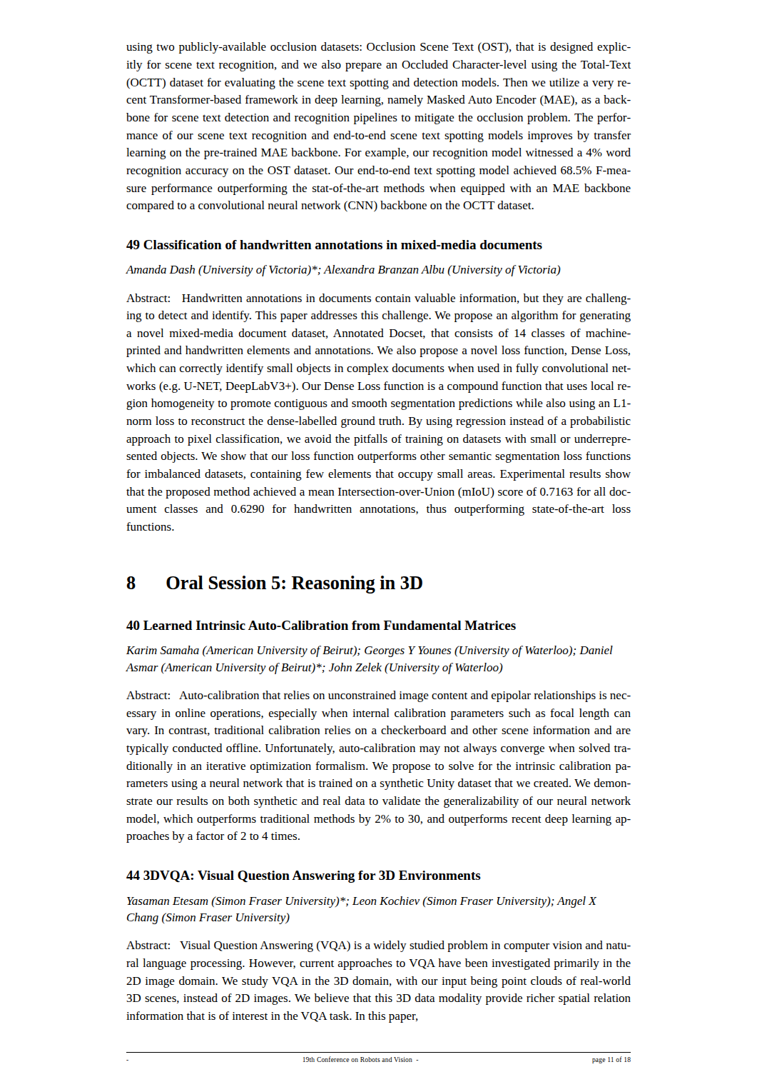using two publicly-available occlusion datasets: Occlusion Scene Text (OST), that is designed explicitly for scene text recognition, and we also prepare an Occluded Character-level using the Total-Text (OCTT) dataset for evaluating the scene text spotting and detection models. Then we utilize a very recent Transformer-based framework in deep learning, namely Masked Auto Encoder (MAE), as a backbone for scene text detection and recognition pipelines to mitigate the occlusion problem. The performance of our scene text recognition and end-to-end scene text spotting models improves by transfer learning on the pre-trained MAE backbone. For example, our recognition model witnessed a 4% word recognition accuracy on the OST dataset. Our end-to-end text spotting model achieved 68.5% F-measure performance outperforming the stat-of-the-art methods when equipped with an MAE backbone compared to a convolutional neural network (CNN) backbone on the OCTT dataset.
49 Classification of handwritten annotations in mixed-media documents
Amanda Dash (University of Victoria)*; Alexandra Branzan Albu (University of Victoria)
Abstract: Handwritten annotations in documents contain valuable information, but they are challenging to detect and identify. This paper addresses this challenge. We propose an algorithm for generating a novel mixed-media document dataset, Annotated Docset, that consists of 14 classes of machine-printed and handwritten elements and annotations. We also propose a novel loss function, Dense Loss, which can correctly identify small objects in complex documents when used in fully convolutional networks (e.g. U-NET, DeepLabV3+). Our Dense Loss function is a compound function that uses local region homogeneity to promote contiguous and smooth segmentation predictions while also using an L1-norm loss to reconstruct the dense-labelled ground truth. By using regression instead of a probabilistic approach to pixel classification, we avoid the pitfalls of training on datasets with small or underrepresented objects. We show that our loss function outperforms other semantic segmentation loss functions for imbalanced datasets, containing few elements that occupy small areas. Experimental results show that the proposed method achieved a mean Intersection-over-Union (mIoU) score of 0.7163 for all document classes and 0.6290 for handwritten annotations, thus outperforming state-of-the-art loss functions.
8 Oral Session 5: Reasoning in 3D
40 Learned Intrinsic Auto-Calibration from Fundamental Matrices
Karim Samaha (American University of Beirut); Georges Y Younes (University of Waterloo); Daniel Asmar (American University of Beirut)*; John Zelek (University of Waterloo)
Abstract: Auto-calibration that relies on unconstrained image content and epipolar relationships is necessary in online operations, especially when internal calibration parameters such as focal length can vary. In contrast, traditional calibration relies on a checkerboard and other scene information and are typically conducted offline. Unfortunately, auto-calibration may not always converge when solved traditionally in an iterative optimization formalism. We propose to solve for the intrinsic calibration parameters using a neural network that is trained on a synthetic Unity dataset that we created. We demonstrate our results on both synthetic and real data to validate the generalizability of our neural network model, which outperforms traditional methods by 2% to 30, and outperforms recent deep learning approaches by a factor of 2 to 4 times.
44 3DVQA: Visual Question Answering for 3D Environments
Yasaman Etesam (Simon Fraser University)*; Leon Kochiev (Simon Fraser University); Angel X Chang (Simon Fraser University)
Abstract: Visual Question Answering (VQA) is a widely studied problem in computer vision and natural language processing. However, current approaches to VQA have been investigated primarily in the 2D image domain. We study VQA in the 3D domain, with our input being point clouds of real-world 3D scenes, instead of 2D images. We believe that this 3D data modality provide richer spatial relation information that is of interest in the VQA task. In this paper,
- 19th Conference on Robots and Vision - page 11 of 18